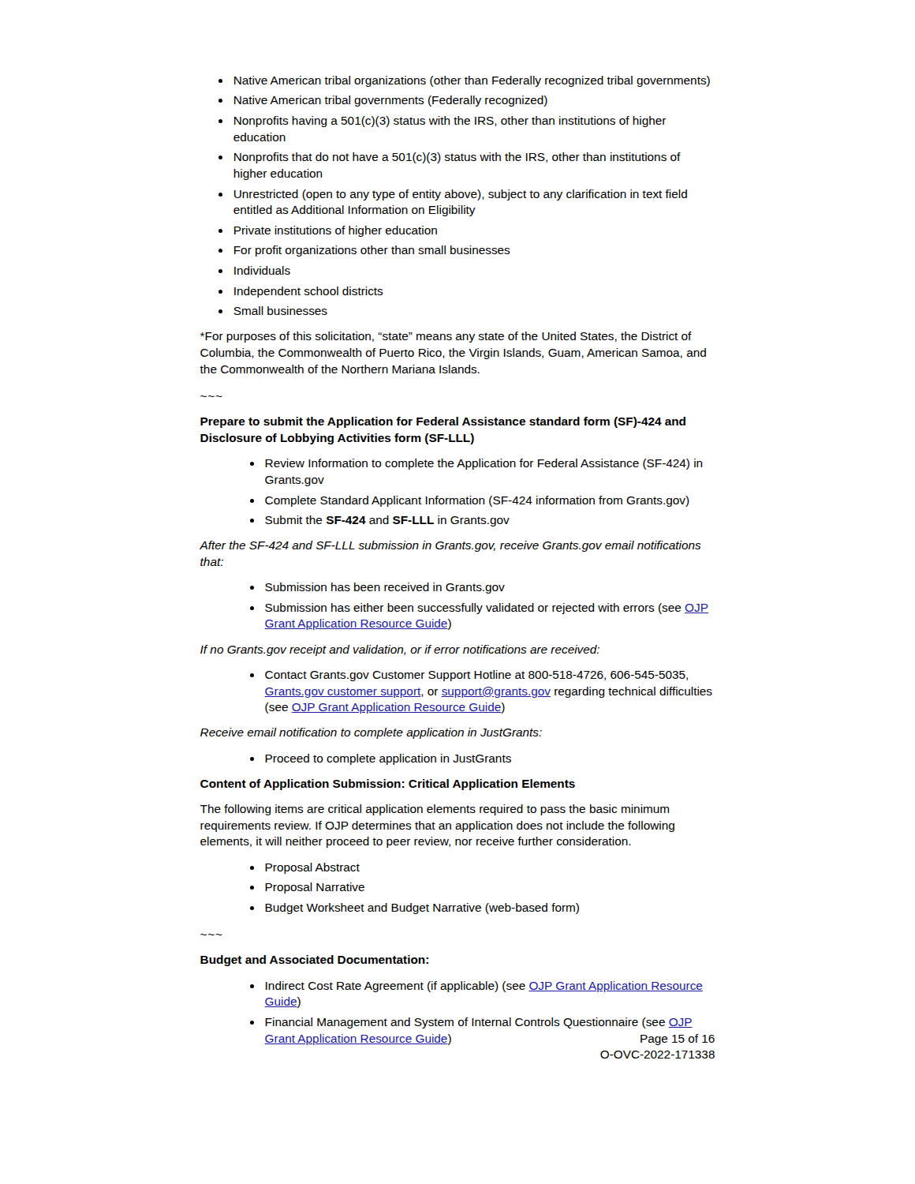Native American tribal organizations (other than Federally recognized tribal governments)
Native American tribal governments (Federally recognized)
Nonprofits having a 501(c)(3) status with the IRS, other than institutions of higher education
Nonprofits that do not have a 501(c)(3) status with the IRS, other than institutions of higher education
Unrestricted (open to any type of entity above), subject to any clarification in text field entitled as Additional Information on Eligibility
Private institutions of higher education
For profit organizations other than small businesses
Individuals
Independent school districts
Small businesses
*For purposes of this solicitation, “state” means any state of the United States, the District of Columbia, the Commonwealth of Puerto Rico, the Virgin Islands, Guam, American Samoa, and the Commonwealth of the Northern Mariana Islands.
~~~
Prepare to submit the Application for Federal Assistance standard form (SF)-424 and Disclosure of Lobbying Activities form (SF-LLL)
Review Information to complete the Application for Federal Assistance (SF-424) in Grants.gov
Complete Standard Applicant Information (SF-424 information from Grants.gov)
Submit the SF-424 and SF-LLL in Grants.gov
After the SF-424 and SF-LLL submission in Grants.gov, receive Grants.gov email notifications that:
Submission has been received in Grants.gov
Submission has either been successfully validated or rejected with errors (see OJP Grant Application Resource Guide)
If no Grants.gov receipt and validation, or if error notifications are received:
Contact Grants.gov Customer Support Hotline at 800-518-4726, 606-545-5035, Grants.gov customer support, or support@grants.gov regarding technical difficulties (see OJP Grant Application Resource Guide)
Receive email notification to complete application in JustGrants:
Proceed to complete application in JustGrants
Content of Application Submission: Critical Application Elements
The following items are critical application elements required to pass the basic minimum requirements review. If OJP determines that an application does not include the following elements, it will neither proceed to peer review, nor receive further consideration.
Proposal Abstract
Proposal Narrative
Budget Worksheet and Budget Narrative (web-based form)
~~~
Budget and Associated Documentation:
Indirect Cost Rate Agreement (if applicable) (see OJP Grant Application Resource Guide)
Financial Management and System of Internal Controls Questionnaire (see OJP Grant Application Resource Guide)
Page 15 of 16
O-OVC-2022-171338